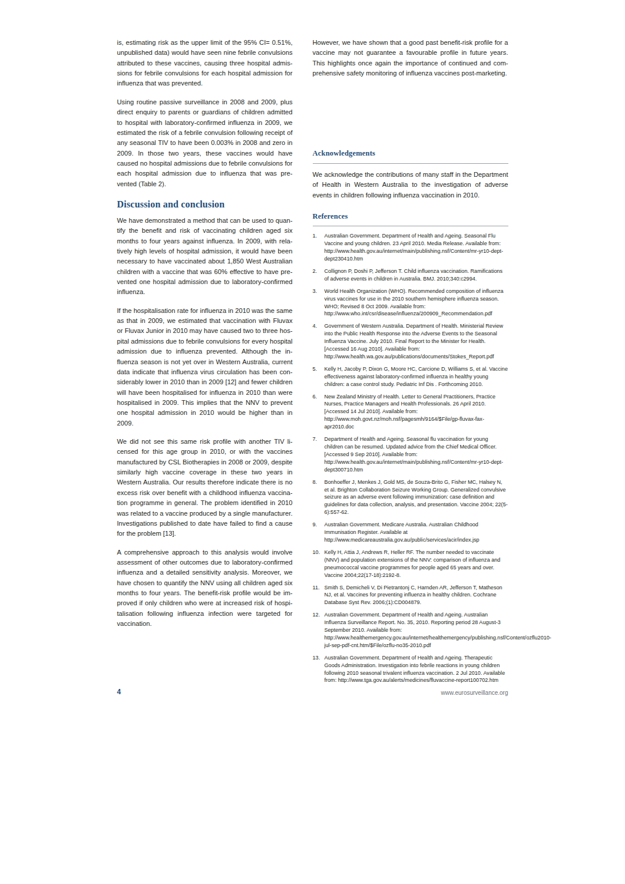is, estimating risk as the upper limit of the 95% CI= 0.51%, unpublished data) would have seen nine febrile convulsions attributed to these vaccines, causing three hospital admissions for febrile convulsions for each hospital admission for influenza that was prevented.
Using routine passive surveillance in 2008 and 2009, plus direct enquiry to parents or guardians of children admitted to hospital with laboratory-confirmed influenza in 2009, we estimated the risk of a febrile convulsion following receipt of any seasonal TIV to have been 0.003% in 2008 and zero in 2009. In those two years, these vaccines would have caused no hospital admissions due to febrile convulsions for each hospital admission due to influenza that was prevented (Table 2).
Discussion and conclusion
We have demonstrated a method that can be used to quantify the benefit and risk of vaccinating children aged six months to four years against influenza. In 2009, with relatively high levels of hospital admission, it would have been necessary to have vaccinated about 1,850 West Australian children with a vaccine that was 60% effective to have prevented one hospital admission due to laboratory-confirmed influenza.
If the hospitalisation rate for influenza in 2010 was the same as that in 2009, we estimated that vaccination with Fluvax or Fluvax Junior in 2010 may have caused two to three hospital admissions due to febrile convulsions for every hospital admission due to influenza prevented. Although the influenza season is not yet over in Western Australia, current data indicate that influenza virus circulation has been considerably lower in 2010 than in 2009 [12] and fewer children will have been hospitalised for influenza in 2010 than were hospitalised in 2009. This implies that the NNV to prevent one hospital admission in 2010 would be higher than in 2009.
We did not see this same risk profile with another TIV licensed for this age group in 2010, or with the vaccines manufactured by CSL Biotherapies in 2008 or 2009, despite similarly high vaccine coverage in these two years in Western Australia. Our results therefore indicate there is no excess risk over benefit with a childhood influenza vaccination programme in general. The problem identified in 2010 was related to a vaccine produced by a single manufacturer. Investigations published to date have failed to find a cause for the problem [13].
A comprehensive approach to this analysis would involve assessment of other outcomes due to laboratory-confirmed influenza and a detailed sensitivity analysis. Moreover, we have chosen to quantify the NNV using all children aged six months to four years. The benefit-risk profile would be improved if only children who were at increased risk of hospitalisation following influenza infection were targeted for vaccination.
However, we have shown that a good past benefit-risk profile for a vaccine may not guarantee a favourable profile in future years. This highlights once again the importance of continued and comprehensive safety monitoring of influenza vaccines post-marketing.
Acknowledgements
We acknowledge the contributions of many staff in the Department of Health in Western Australia to the investigation of adverse events in children following influenza vaccination in 2010.
References
Australian Government. Department of Health and Ageing. Seasonal Flu Vaccine and young children. 23 April 2010. Media Release. Available from: http://www.health.gov.au/internet/main/publishing.nsf/Content/mr-yr10-dept-dept230410.htm
Collignon P, Doshi P, Jefferson T. Child influenza vaccination. Ramifications of adverse events in children in Australia. BMJ. 2010;340:c2994.
World Health Organization (WHO). Recommended composition of influenza virus vaccines for use in the 2010 southern hemisphere influenza season. WHO; Revised 8 Oct 2009. Available from: http://www.who.int/csr/disease/influenza/200909_Recommendation.pdf
Government of Western Australia. Department of Health. Ministerial Review into the Public Health Response into the Adverse Events to the Seasonal Influenza Vaccine. July 2010. Final Report to the Minister for Health. [Accessed 16 Aug 2010]. Available from: http://www.health.wa.gov.au/publications/documents/Stokes_Report.pdf
Kelly H, Jacoby P, Dixon G, Moore HC, Carcione D, Williams S, et al. Vaccine effectiveness against laboratory-confirmed influenza in healthy young children: a case control study. Pediatric Inf Dis . Forthcoming 2010.
New Zealand Ministry of Health. Letter to General Practitioners, Practice Nurses, Practice Managers and Health Professionals. 26 April 2010. [Accessed 14 Jul 2010]. Available from: http://www.moh.govt.nz/moh.nsf/pagesmh/9164/$File/gp-fluvax-fax-apr2010.doc
Department of Health and Ageing. Seasonal flu vaccination for young children can be resumed. Updated advice from the Chief Medical Officer. [Accessed 9 Sep 2010]. Available from: http://www.health.gov.au/internet/main/publishing.nsf/Content/mr-yr10-dept-dept300710.htm
Bonhoeffer J, Menkes J, Gold MS, de Souza-Brito G, Fisher MC, Halsey N, et al. Brighton Collaboration Seizure Working Group. Generalized convulsive seizure as an adverse event following immunization: case definition and guidelines for data collection, analysis, and presentation. Vaccine 2004; 22(5-6):557-62.
Australian Government. Medicare Australia. Australian Childhood Immunisation Register. Available at http://www.medicareaustralia.gov.au/public/services/acir/index.jsp
Kelly H, Attia J, Andrews R, Heller RF. The number needed to vaccinate (NNV) and population extensions of the NNV: comparison of influenza and pneumococcal vaccine programmes for people aged 65 years and over. Vaccine 2004;22(17-18):2192-8.
Smith S, Demicheli V, Di Pietrantonj C, Harnden AR, Jefferson T, Matheson NJ, et al. Vaccines for preventing influenza in healthy children. Cochrane Database Syst Rev. 2006;(1):CD004879.
Australian Government. Department of Health and Ageing. Australian Influenza Surveillance Report. No. 35, 2010. Reporting period 28 August-3 September 2010. Available from: http://www.healthemergency.gov.au/internet/healthemergency/publishing.nsf/Content/ozflu2010-jul-sep-pdf-cnt.htm/$File/ozflu-no35-2010.pdf
Australian Government. Department of Health and Ageing. Therapeutic Goods Administration. Investigation into febrile reactions in young children following 2010 seasonal trivalent influenza vaccination. 2 Jul 2010. Available from: http://www.tga.gov.au/alerts/medicines/fluvaccine-report100702.htm
4
www.eurosurveillance.org